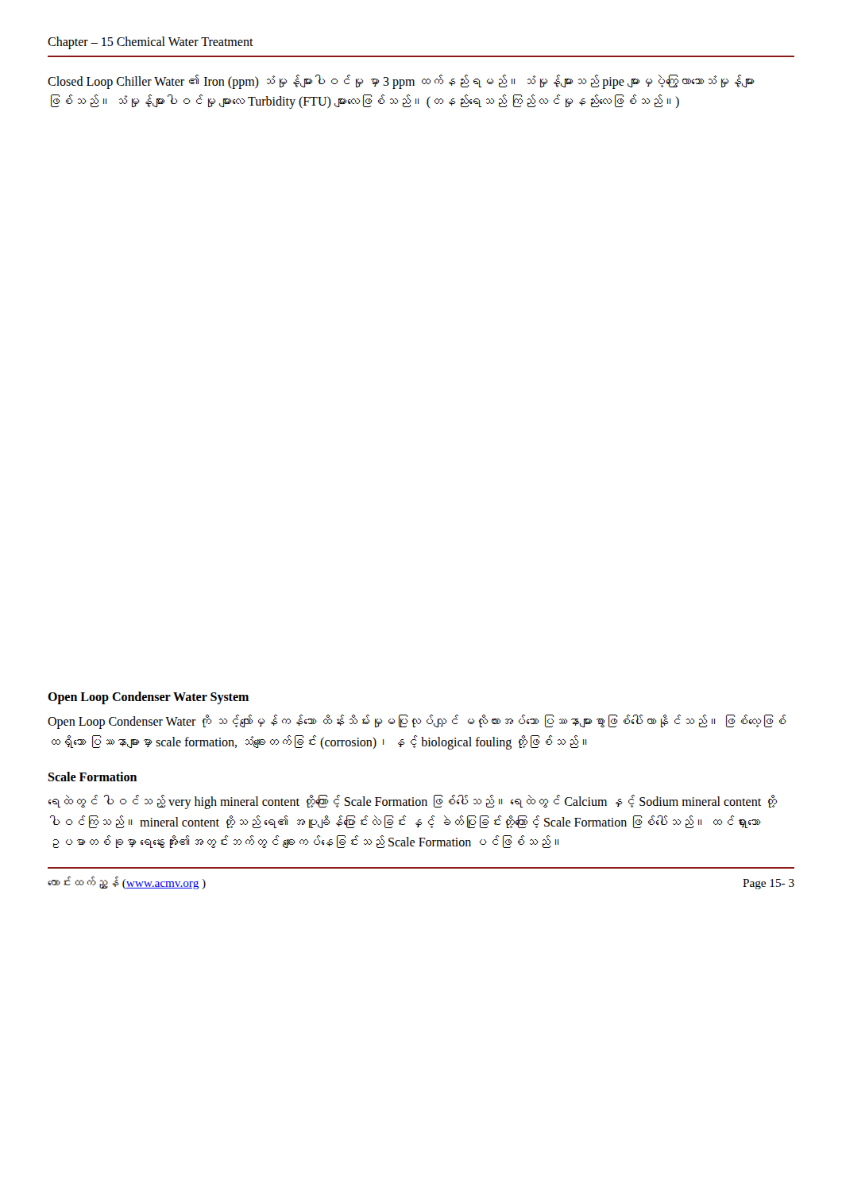Chapter – 15 Chemical Water Treatment
Closed Loop Chiller Water ၏ Iron (ppm) သံမှုန့်များပါဝင်မှု မှာ 3 ppm ထက်နည်းရမည်။ သံမှုန့်များသည် pipe များမှပဲ့ကြွေလာသောသံမှုန့်များဖြစ်သည်။ သံမှုန့်များပါဝင်မှု များလေ Turbidity (FTU) များလေဖြစ်သည်။ (တနည်းရေသည် ကြည်လင်မှုနည်းလေဖြစ်သည်။)
Open Loop Condenser Water System
Open Loop Condenser Water ကို သင့်လျော်မှန်ကန်သော ထိန်းသိမ်းမှုမပြုလုပ်လျှင် မလိုလားအပ်သော ပြဿနာများစွာဖြစ်ပေါ်လာနိုင်သည်။ ဖြစ်လေ့ဖြစ်ထရှိသော ပြဿနာများမှာ scale formation, သံချေးတက်ခြင်း (corrosion)၊ နှင့် biological fouling တို့ဖြစ်သည်။
Scale Formation
ရေထဲတွင် ပါဝင်သည့် very high mineral content တို့ကြောင့် Scale Formation ဖြစ်ပေါ်သည်။ ရေထဲတွင် Calcium နှင့် Sodium mineral content တို့ပါဝင်ကြသည်။ mineral content တို့သည် ရေ၏ အပူချိန်ပြောင်းလဲခြင်း နှင့် ခဲတ်ပြုခြင်းတို့ကြောင့် Scale Formation ဖြစ်ပေါ်သည်။ ထင်ရှားသောဥပမာတစ်ခုမှာ ရေနွေးအိုး၏အတွင်းဘက်တွင် ချေးကပ်နေခြင်းသည် Scale Formation ပင်ဖြစ်သည်။
ကောင်းထက်ညွှန် (www.acmv.org ) Page 15- 3